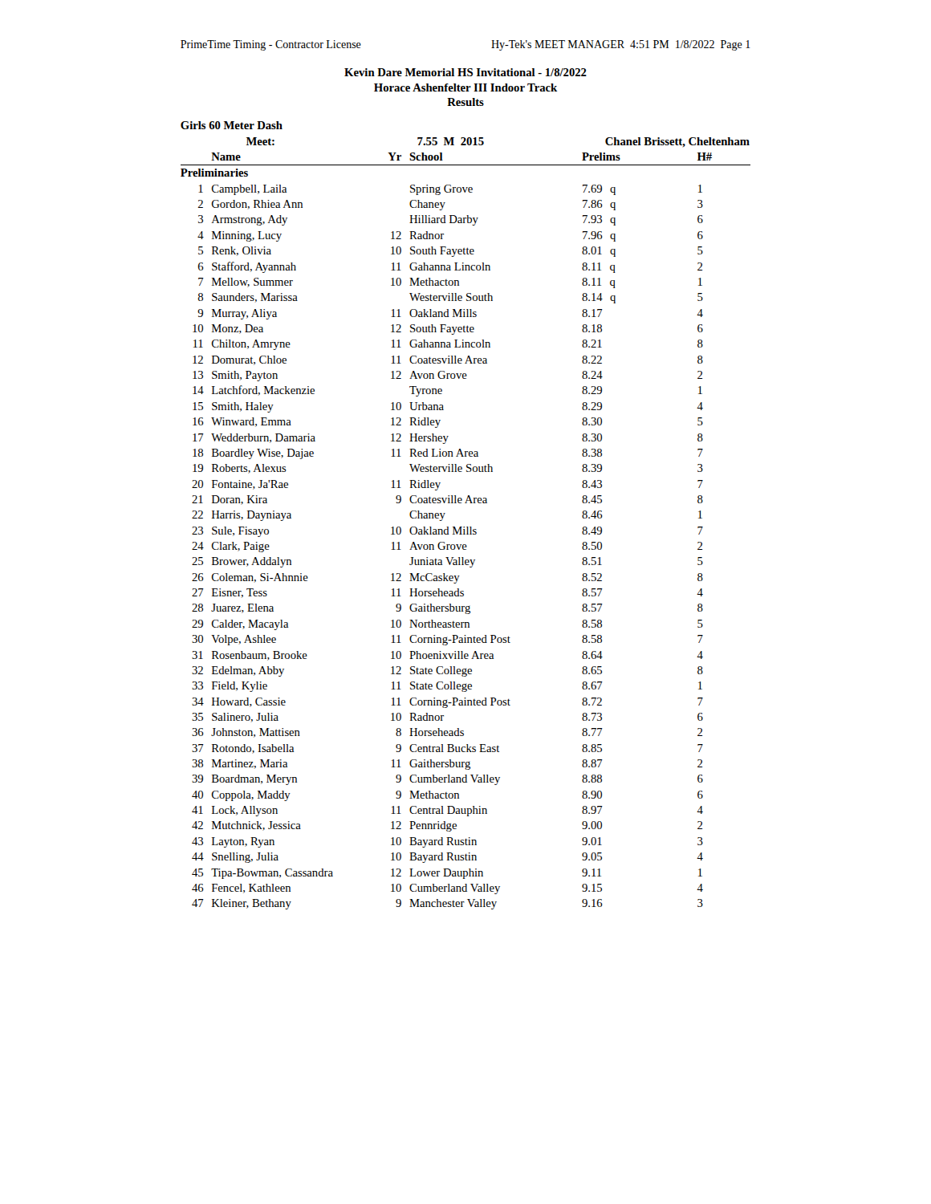PrimeTime Timing - Contractor License Hy-Tek's MEET MANAGER 4:51 PM 1/8/2022 Page 1
Kevin Dare Memorial HS Invitational - 1/8/2022
Horace Ashenfelter III Indoor Track
Results
Girls 60 Meter Dash
| | Meet: | | 7.55 M 2015 | Chanel Brissett, Cheltenham |
| | Name | Yr | School | Prelims | H# |
| Preliminaries |
| 1 | Campbell, Laila | | Spring Grove | 7.69 q | 1 |
| 2 | Gordon, Rhiea Ann | | Chaney | 7.86 q | 3 |
| 3 | Armstrong, Ady | | Hilliard Darby | 7.93 q | 6 |
| 4 | Minning, Lucy | 12 | Radnor | 7.96 q | 6 |
| 5 | Renk, Olivia | 10 | South Fayette | 8.01 q | 5 |
| 6 | Stafford, Ayannah | 11 | Gahanna Lincoln | 8.11 q | 2 |
| 7 | Mellow, Summer | 10 | Methacton | 8.11 q | 1 |
| 8 | Saunders, Marissa | | Westerville South | 8.14 q | 5 |
| 9 | Murray, Aliya | 11 | Oakland Mills | 8.17 | 4 |
| 10 | Monz, Dea | 12 | South Fayette | 8.18 | 6 |
| 11 | Chilton, Amryne | 11 | Gahanna Lincoln | 8.21 | 8 |
| 12 | Domurat, Chloe | 11 | Coatesville Area | 8.22 | 8 |
| 13 | Smith, Payton | 12 | Avon Grove | 8.24 | 2 |
| 14 | Latchford, Mackenzie | | Tyrone | 8.29 | 1 |
| 15 | Smith, Haley | 10 | Urbana | 8.29 | 4 |
| 16 | Winward, Emma | 12 | Ridley | 8.30 | 5 |
| 17 | Wedderburn, Damaria | 12 | Hershey | 8.30 | 8 |
| 18 | Boardley Wise, Dajae | 11 | Red Lion Area | 8.38 | 7 |
| 19 | Roberts, Alexus | | Westerville South | 8.39 | 3 |
| 20 | Fontaine, Ja'Rae | 11 | Ridley | 8.43 | 7 |
| 21 | Doran, Kira | 9 | Coatesville Area | 8.45 | 8 |
| 22 | Harris, Dayniaya | | Chaney | 8.46 | 1 |
| 23 | Sule, Fisayo | 10 | Oakland Mills | 8.49 | 7 |
| 24 | Clark, Paige | 11 | Avon Grove | 8.50 | 2 |
| 25 | Brower, Addalyn | | Juniata Valley | 8.51 | 5 |
| 26 | Coleman, Si-Ahnnie | 12 | McCaskey | 8.52 | 8 |
| 27 | Eisner, Tess | 11 | Horseheads | 8.57 | 4 |
| 28 | Juarez, Elena | 9 | Gaithersburg | 8.57 | 8 |
| 29 | Calder, Macayla | 10 | Northeastern | 8.58 | 5 |
| 30 | Volpe, Ashlee | 11 | Corning-Painted Post | 8.58 | 7 |
| 31 | Rosenbaum, Brooke | 10 | Phoenixville Area | 8.64 | 4 |
| 32 | Edelman, Abby | 12 | State College | 8.65 | 8 |
| 33 | Field, Kylie | 11 | State College | 8.67 | 1 |
| 34 | Howard, Cassie | 11 | Corning-Painted Post | 8.72 | 7 |
| 35 | Salinero, Julia | 10 | Radnor | 8.73 | 6 |
| 36 | Johnston, Mattisen | 8 | Horseheads | 8.77 | 2 |
| 37 | Rotondo, Isabella | 9 | Central Bucks East | 8.85 | 7 |
| 38 | Martinez, Maria | 11 | Gaithersburg | 8.87 | 2 |
| 39 | Boardman, Meryn | 9 | Cumberland Valley | 8.88 | 6 |
| 40 | Coppola, Maddy | 9 | Methacton | 8.90 | 6 |
| 41 | Lock, Allyson | 11 | Central Dauphin | 8.97 | 4 |
| 42 | Mutchnick, Jessica | 12 | Pennridge | 9.00 | 2 |
| 43 | Layton, Ryan | 10 | Bayard Rustin | 9.01 | 3 |
| 44 | Snelling, Julia | 10 | Bayard Rustin | 9.05 | 4 |
| 45 | Tipa-Bowman, Cassandra | 12 | Lower Dauphin | 9.11 | 1 |
| 46 | Fencel, Kathleen | 10 | Cumberland Valley | 9.15 | 4 |
| 47 | Kleiner, Bethany | 9 | Manchester Valley | 9.16 | 3 |